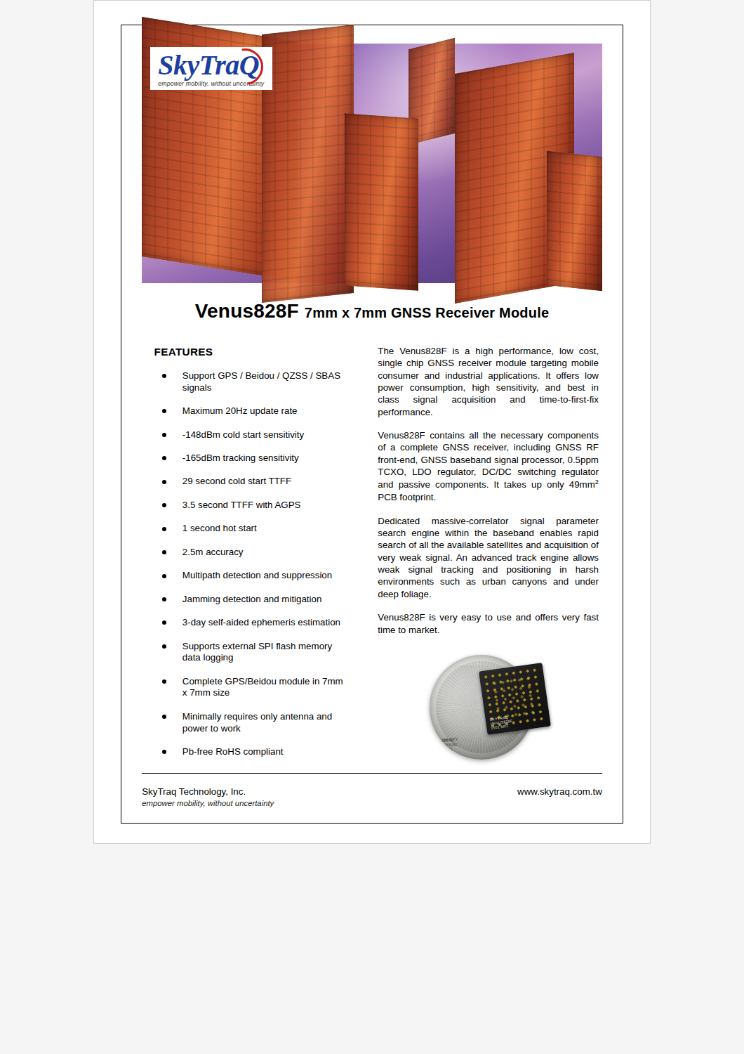SkyTraQ
empower mobility, without uncertainty
Venus828F 7mm x 7mm GNSS Receiver Module
FEATURES
Support GPS / Beidou / QZSS / SBAS signals
Maximum 20Hz update rate
-148dBm cold start sensitivity
-165dBm tracking sensitivity
29 second cold start TTFF
3.5 second TTFF with AGPS
1 second hot start
2.5m accuracy
Multipath detection and suppression
Jamming detection and mitigation
3-day self-aided ephemeris estimation
Supports external SPI flash memory data logging
Complete GPS/Beidou module in 7mm x 7mm size
Minimally requires only antenna and power to work
Pb-free RoHS compliant
The Venus828F is a high performance, low cost, single chip GNSS receiver module targeting mobile consumer and industrial applications. It offers low power consumption, high sensitivity, and best in class signal acquisition and time-to-first-fix performance.
Venus828F contains all the necessary components of a complete GNSS receiver, including GNSS RF front-end, GNSS baseband signal processor, 0.5ppm TCXO, LDO regulator, DC/DC switching regulator and passive components. It takes up only 49mm2 PCB footprint.
Dedicated massive-correlator signal parameter search engine within the baseband enables rapid search of all the available satellites and acquisition of very weak signal. An advanced track engine allows weak signal tracking and positioning in harsh environments such as urban canyons and under deep foliage.
Venus828F is very easy to use and offers very fast time to market.
LIBERTY
SKYTRAQ
VENUS828F
1501 M01
SKYTRAQ
VENUS828F
1501 M01
SkyTraq Technology, Inc.
empower mobility, without uncertainty
www.skytraq.com.tw